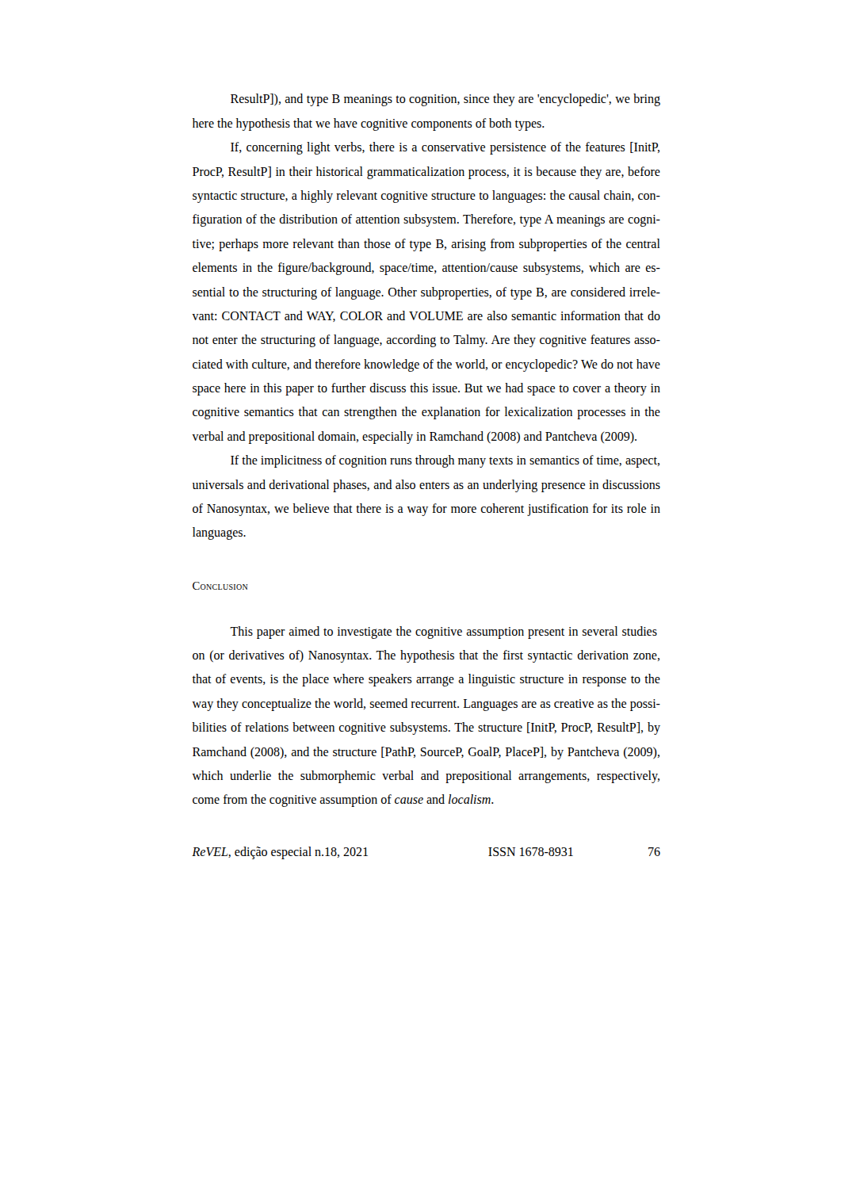ResultP]), and type B meanings to cognition, since they are 'encyclopedic', we bring here the hypothesis that we have cognitive components of both types.
If, concerning light verbs, there is a conservative persistence of the features [InitP, ProcP, ResultP] in their historical grammaticalization process, it is because they are, before syntactic structure, a highly relevant cognitive structure to languages: the causal chain, configuration of the distribution of attention subsystem. Therefore, type A meanings are cognitive; perhaps more relevant than those of type B, arising from subproperties of the central elements in the figure/background, space/time, attention/cause subsystems, which are essential to the structuring of language. Other subproperties, of type B, are considered irrelevant: CONTACT and WAY, COLOR and VOLUME are also semantic information that do not enter the structuring of language, according to Talmy. Are they cognitive features associated with culture, and therefore knowledge of the world, or encyclopedic? We do not have space here in this paper to further discuss this issue. But we had space to cover a theory in cognitive semantics that can strengthen the explanation for lexicalization processes in the verbal and prepositional domain, especially in Ramchand (2008) and Pantcheva (2009).
If the implicitness of cognition runs through many texts in semantics of time, aspect, universals and derivational phases, and also enters as an underlying presence in discussions of Nanosyntax, we believe that there is a way for more coherent justification for its role in languages.
Conclusion
This paper aimed to investigate the cognitive assumption present in several studies on (or derivatives of) Nanosyntax. The hypothesis that the first syntactic derivation zone, that of events, is the place where speakers arrange a linguistic structure in response to the way they conceptualize the world, seemed recurrent. Languages are as creative as the possibilities of relations between cognitive subsystems. The structure [InitP, ProcP, ResultP], by Ramchand (2008), and the structure [PathP, SourceP, GoalP, PlaceP], by Pantcheva (2009), which underlie the submorphemic verbal and prepositional arrangements, respectively, come from the cognitive assumption of cause and localism.
ReVEL, edição especial n.18, 2021 ISSN 1678-8931 76